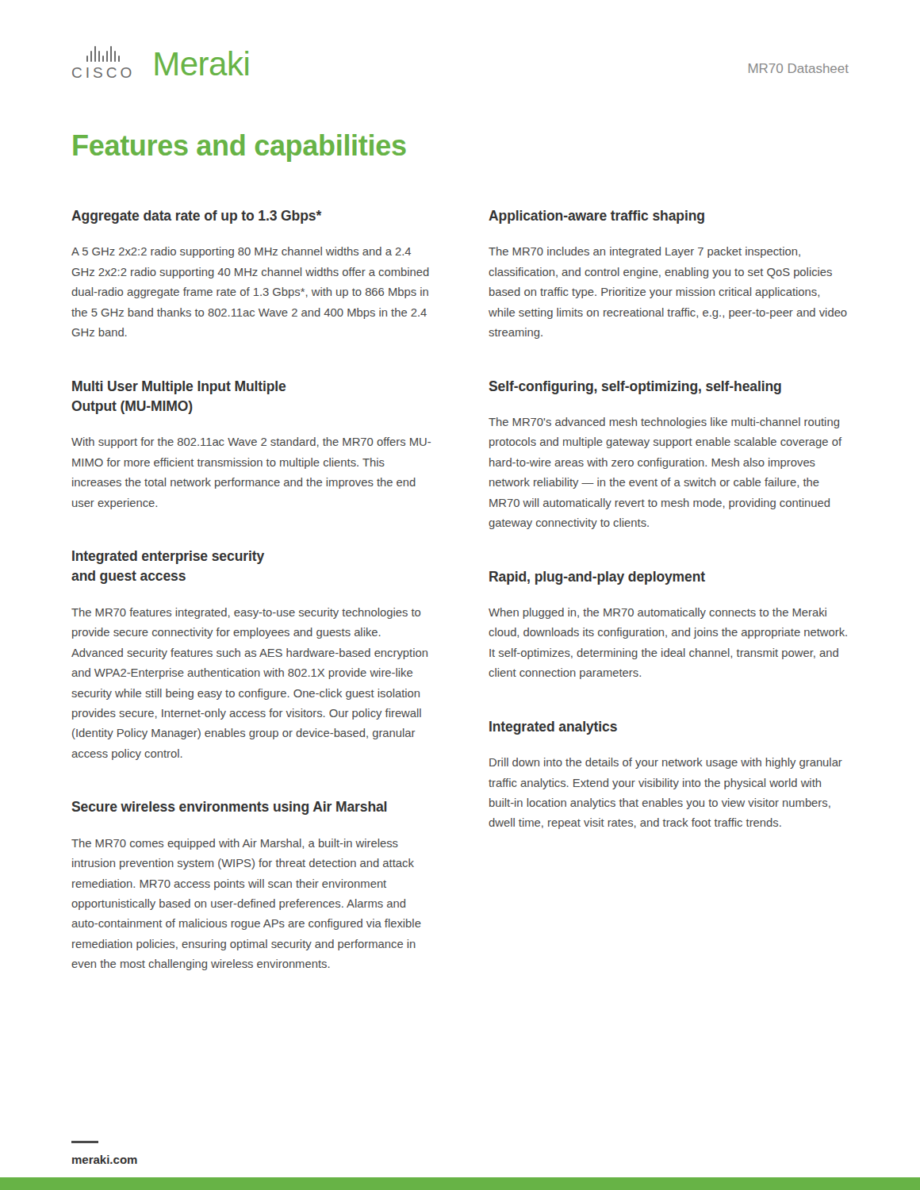CISCO
Meraki
MR70 Datasheet
Features and capabilities
Aggregate data rate of up to 1.3 Gbps*
A 5 GHz 2x2:2 radio supporting 80 MHz channel widths and a 2.4 GHz 2x2:2 radio supporting 40 MHz channel widths offer a combined dual-radio aggregate frame rate of 1.3 Gbps*, with up to 866 Mbps in the 5 GHz band thanks to 802.11ac Wave 2 and 400 Mbps in the 2.4 GHz band.
Multi User Multiple Input Multiple
Output (MU-MIMO)
With support for the 802.11ac Wave 2 standard, the MR70 offers MU-MIMO for more efficient transmission to multiple clients. This increases the total network performance and the improves the end user experience.
Integrated enterprise security
and guest access
The MR70 features integrated, easy-to-use security technologies to provide secure connectivity for employees and guests alike. Advanced security features such as AES hardware-based encryption and WPA2-Enterprise authentication with 802.1X provide wire-like security while still being easy to configure. One-click guest isolation provides secure, Internet-only access for visitors. Our policy firewall (Identity Policy Manager) enables group or device-based, granular access policy control.
Secure wireless environments using Air Marshal
The MR70 comes equipped with Air Marshal, a built-in wireless intrusion prevention system (WIPS) for threat detection and attack remediation. MR70 access points will scan their environment opportunistically based on user-defined preferences. Alarms and auto-containment of malicious rogue APs are configured via flexible remediation policies, ensuring optimal security and performance in even the most challenging wireless environments.
Application-aware traffic shaping
The MR70 includes an integrated Layer 7 packet inspection, classification, and control engine, enabling you to set QoS policies based on traffic type. Prioritize your mission critical applications, while setting limits on recreational traffic, e.g., peer-to-peer and video streaming.
Self-configuring, self-optimizing, self-healing
The MR70's advanced mesh technologies like multi-channel routing protocols and multiple gateway support enable scalable coverage of hard-to-wire areas with zero configuration. Mesh also improves network reliability — in the event of a switch or cable failure, the MR70 will automatically revert to mesh mode, providing continued gateway connectivity to clients.
Rapid, plug-and-play deployment
When plugged in, the MR70 automatically connects to the Meraki cloud, downloads its configuration, and joins the appropriate network. It self-optimizes, determining the ideal channel, transmit power, and client connection parameters.
Integrated analytics
Drill down into the details of your network usage with highly granular traffic analytics. Extend your visibility into the physical world with built-in location analytics that enables you to view visitor numbers, dwell time, repeat visit rates, and track foot traffic trends.
meraki.com